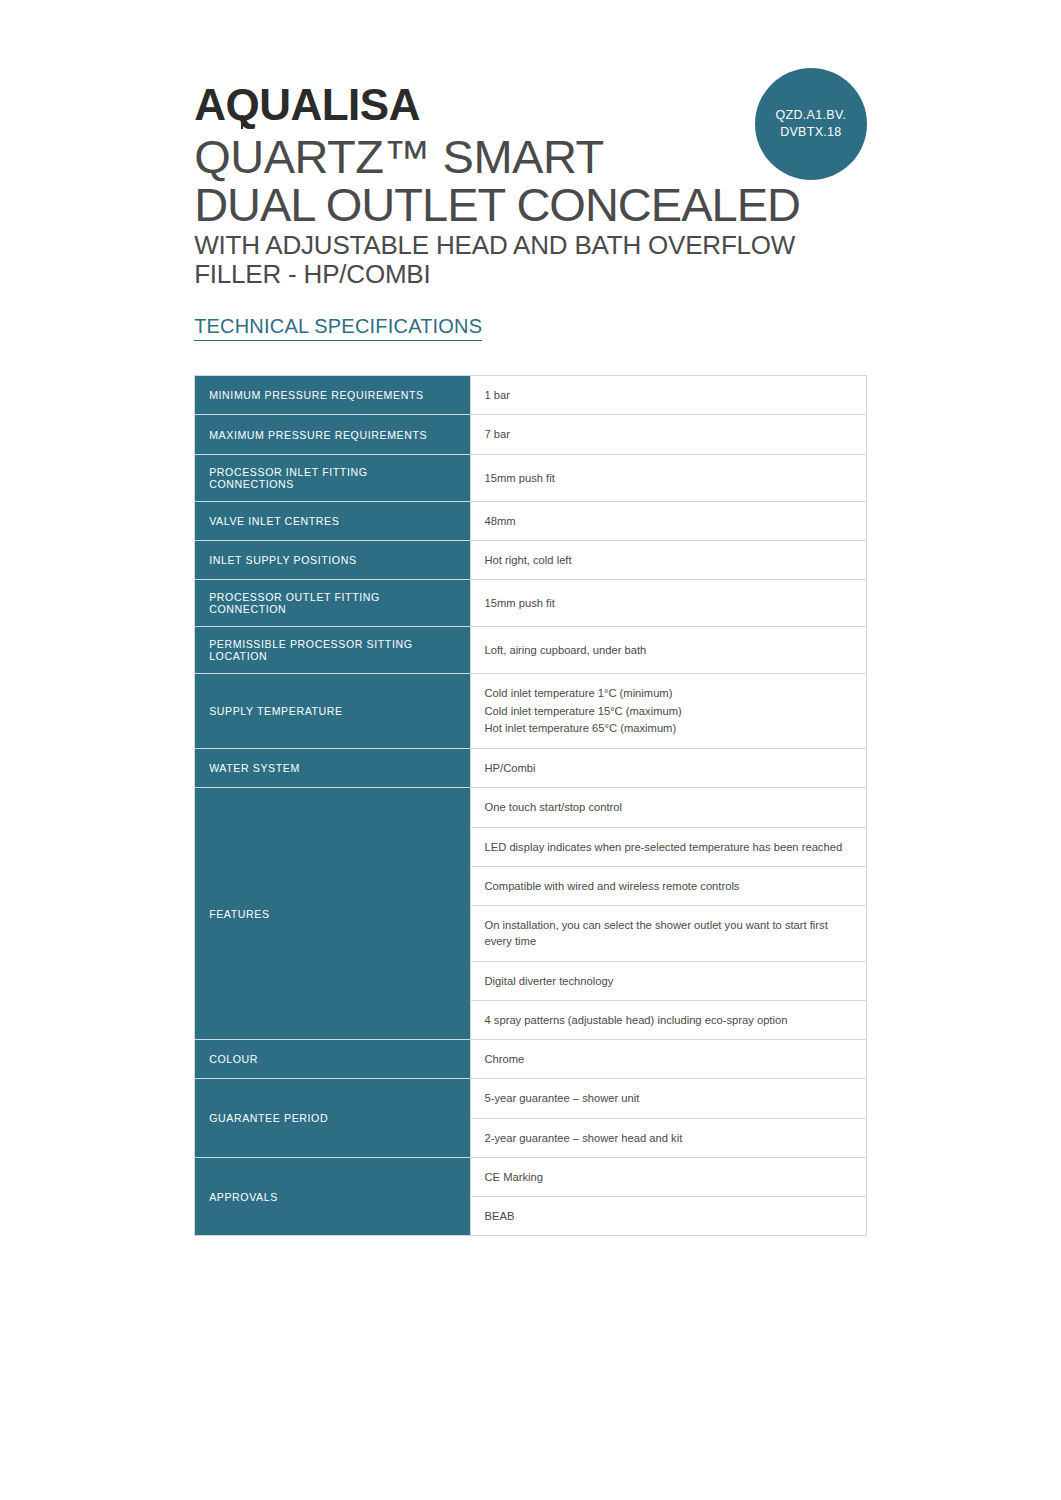QZD.A1.BV. DVBTX.18
AQUALISA
QUARTZ™ SMART DUAL OUTLET CONCEALED WITH ADJUSTABLE HEAD AND BATH OVERFLOW
FILLER - HP/COMBI
TECHNICAL SPECIFICATIONS
| Minimum pressure requirements | 1 bar |
| Maximum pressure requirements | 7 bar |
| Processor inlet fitting connections | 15mm push fit |
| Valve inlet centres | 48mm |
| Inlet supply positions | Hot right, cold left |
| Processor outlet fitting connection | 15mm push fit |
| Permissible processor sitting location | Loft, airing cupboard, under bath |
| Supply temperature | Cold inlet temperature 1°C (minimum) Cold inlet temperature 15°C (maximum) Hot inlet temperature 65°C (maximum) |
| Water system | HP/Combi |
| Features | One touch start/stop control |
| LED display indicates when pre-selected temperature has been reached |
| Compatible with wired and wireless remote controls |
| On installation, you can select the shower outlet you want to start first every time |
| Digital diverter technology |
| 4 spray patterns (adjustable head) including eco-spray option |
| Colour | Chrome |
| Guarantee period | 5-year guarantee – shower unit |
| 2-year guarantee – shower head and kit |
| Approvals | CE Marking |
| BEAB |